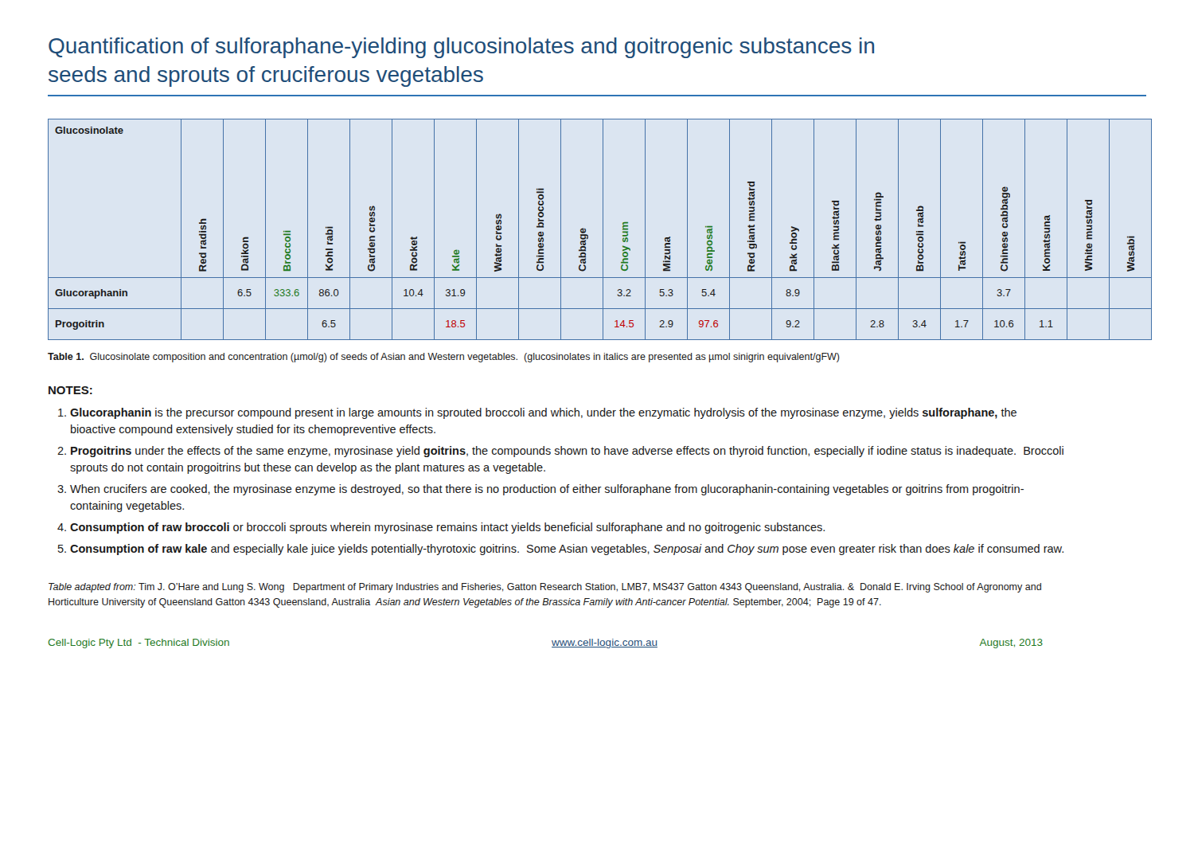Quantification of sulforaphane-yielding glucosinolates and goitrogenic substances in seeds and sprouts of cruciferous vegetables
| Glucosinolate | Red radish | Daikon | Broccoli | Kohl rabi | Garden cress | Rocket | Kale | Water cress | Chinese broccoli | Cabbage | Choy sum | Mizuna | Senposai | Red giant mustard | Pak choy | Black mustard | Japanese turnip | Broccoli raab | Tatsoi | Chinese cabbage | Komatsuna | White mustard | Wasabi |
| --- | --- | --- | --- | --- | --- | --- | --- | --- | --- | --- | --- | --- | --- | --- | --- | --- | --- | --- | --- | --- | --- | --- | --- |
| Glucoraphanin | | 6.5 | 333.6 | 86.0 | | 10.4 | 31.9 | | | | 3.2 | 5.3 | 5.4 | | 8.9 | | | | | 3.7 | | | |
| Progoitrin | | | | 6.5 | | | 18.5 | | | | 14.5 | 2.9 | 97.6 | | 9.2 | | 2.8 | 3.4 | 1.7 | 10.6 | 1.1 | | |
Table 1. Glucosinolate composition and concentration (µmol/g) of seeds of Asian and Western vegetables. (glucosinolates in italics are presented as µmol sinigrin equivalent/gFW)
NOTES:
Glucoraphanin is the precursor compound present in large amounts in sprouted broccoli and which, under the enzymatic hydrolysis of the myrosinase enzyme, yields sulforaphane, the bioactive compound extensively studied for its chemopreventive effects.
Progoitrins under the effects of the same enzyme, myrosinase yield goitrins, the compounds shown to have adverse effects on thyroid function, especially if iodine status is inadequate. Broccoli sprouts do not contain progoitrins but these can develop as the plant matures as a vegetable.
When crucifers are cooked, the myrosinase enzyme is destroyed, so that there is no production of either sulforaphane from glucoraphanin-containing vegetables or goitrins from progoitrin-containing vegetables.
Consumption of raw broccoli or broccoli sprouts wherein myrosinase remains intact yields beneficial sulforaphane and no goitrogenic substances.
Consumption of raw kale and especially kale juice yields potentially-thyrotoxic goitrins. Some Asian vegetables, Senposai and Choy sum pose even greater risk than does kale if consumed raw.
Table adapted from: Tim J. O’Hare and Lung S. Wong Department of Primary Industries and Fisheries, Gatton Research Station, LMB7, MS437 Gatton 4343 Queensland, Australia. & Donald E. Irving School of Agronomy and Horticulture University of Queensland Gatton 4343 Queensland, Australia Asian and Western Vegetables of the Brassica Family with Anti-cancer Potential. September, 2004; Page 19 of 47.
Cell-Logic Pty Ltd - Technical Division www.cell-logic.com.au August, 2013